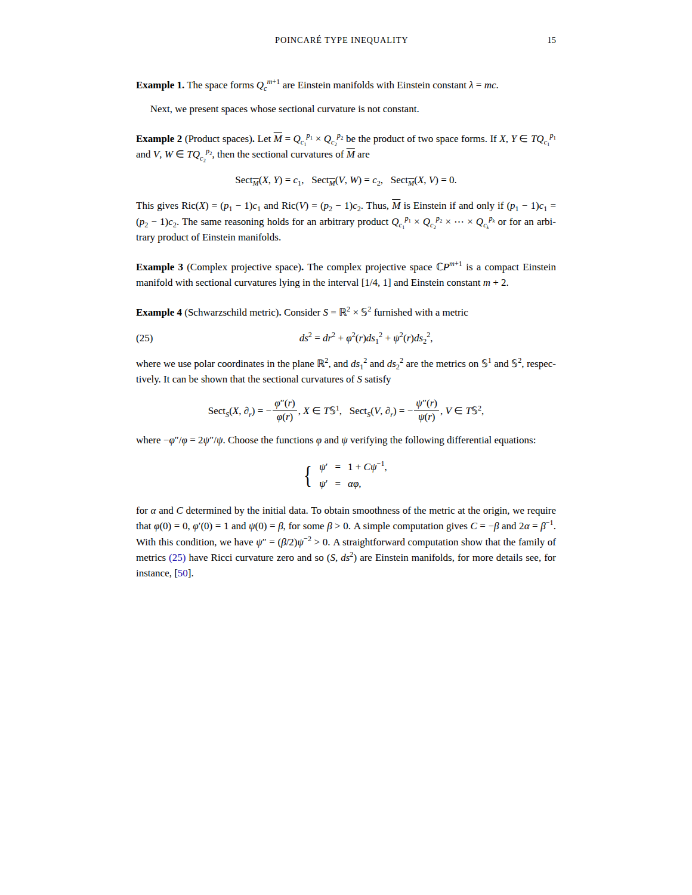POINCARÉ TYPE INEQUALITY 15
Example 1. The space forms Qcm+1 are Einstein manifolds with Einstein constant λ = mc.
Next, we present spaces whose sectional curvature is not constant.
Example 2 (Product spaces). Let M = Qc1p1 × Qc2p2 be the product of two space forms. If X, Y ∈ TQc1p1 and V, W ∈ TQc2p2, then the sectional curvatures of M are
SectM(X, Y) = c1, SectM(V, W) = c2, SectM(X, V) = 0.
This gives Ric(X) = (p1 − 1)c1 and Ric(V) = (p2 − 1)c2. Thus, M is Einstein if and only if (p1 − 1)c1 = (p2 − 1)c2. The same reasoning holds for an arbitrary product Qc1p1 × Qc2p2 × ⋯ × Qckpk or for an arbitrary product of Einstein manifolds.
Example 3 (Complex projective space). The complex projective space ℂPm+1 is a compact Einstein manifold with sectional curvatures lying in the interval [1/4, 1] and Einstein constant m + 2.
Example 4 (Schwarzschild metric). Consider S = ℝ2 × 𝕊2 furnished with a metric
(25) ds2 = dr2 + φ2(r)ds12 + ψ2(r)ds22,
where we use polar coordinates in the plane ℝ2, and ds12 and ds22 are the metrics on 𝕊1 and 𝕊2, respectively. It can be shown that the sectional curvatures of S satisfy
SectS(X, ∂r) = −φ″(r) φ(r), X ∈ T𝕊1, SectS(V, ∂r) = −ψ″(r) ψ(r), V ∈ T𝕊2,
where −φ″/φ = 2ψ″/ψ. Choose the functions φ and ψ verifying the following differential equations:
{
| ψ ′ | = | 1 + Cψ −1 , |
| ψ ′ | = | αφ , |
for α and C determined by the initial data. To obtain smoothness of the metric at the origin, we require that φ(0) = 0, φ′(0) = 1 and ψ(0) = β, for some β > 0. A simple computation gives C = −β and 2α = β−1. With this condition, we have ψ″ = (β/2)ψ−2 > 0. A straightforward computation show that the family of metrics (25) have Ricci curvature zero and so (S, ds2) are Einstein manifolds, for more details see, for instance, [50].